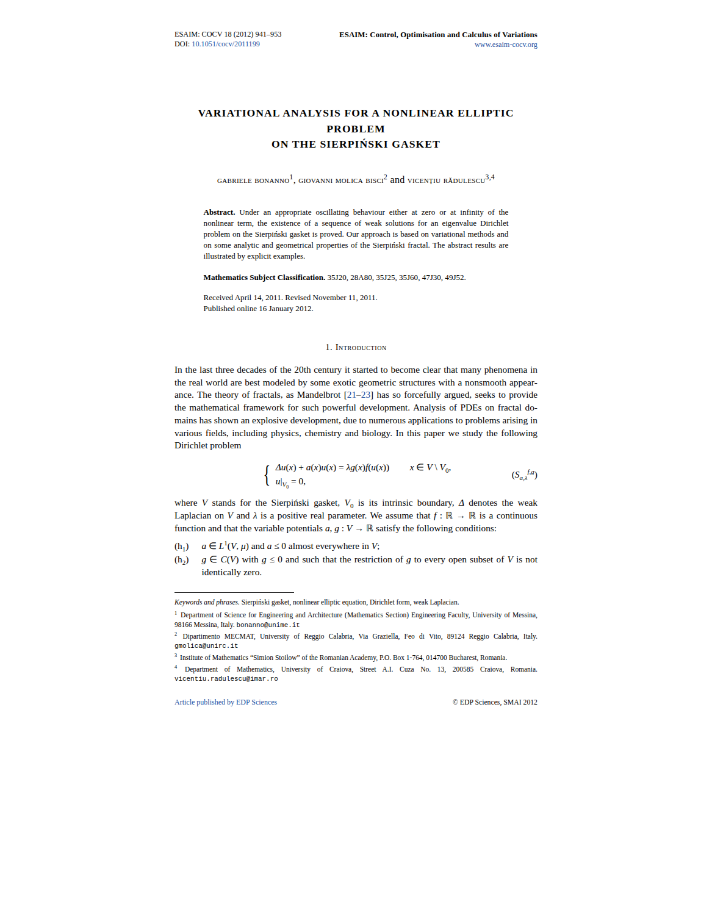ESAIM: COCV 18 (2012) 941–953
DOI: 10.1051/cocv/2011199
ESAIM: Control, Optimisation and Calculus of Variations
www.esaim-cocv.org
Variational analysis for a nonlinear elliptic problem
on the Sierpiński gasket
Gabriele Bonanno1, Giovanni Molica Bisci2 and Vicenţiu Rădulescu3,4
Abstract. Under an appropriate oscillating behaviour either at zero or at infinity of the nonlinear term, the existence of a sequence of weak solutions for an eigenvalue Dirichlet problem on the Sierpiński gasket is proved. Our approach is based on variational methods and on some analytic and geometrical properties of the Sierpiński fractal. The abstract results are illustrated by explicit examples.
Mathematics Subject Classification. 35J20, 28A80, 35J25, 35J60, 47J30, 49J52.
Received April 14, 2011. Revised November 11, 2011.
Published online 16 January 2012.
1. Introduction
In the last three decades of the 20th century it started to become clear that many phenomena in the real world are best modeled by some exotic geometric structures with a nonsmooth appearance. The theory of fractals, as Mandelbrot [21–23] has so forcefully argued, seeks to provide the mathematical framework for such powerful development. Analysis of PDEs on fractal domains has shown an explosive development, due to numerous applications to problems arising in various fields, including physics, chemistry and biology. In this paper we study the following Dirichlet problem
{ Δu(x) + a(x)u(x) = λg(x)f(u(x))x ∈ V \ V0, u|V0 = 0, (Sa,λf,g)
where V stands for the Sierpiński gasket, V0 is its intrinsic boundary, Δ denotes the weak Laplacian on V and λ is a positive real parameter. We assume that f : ℝ → ℝ is a continuous function and that the variable potentials a, g : V → ℝ satisfy the following conditions:
(h1) a ∈ L1(V, μ) and a ≤ 0 almost everywhere in V;
(h2) g ∈ C(V) with g ≤ 0 and such that the restriction of g to every open subset of V is not identically zero.
Keywords and phrases. Sierpiński gasket, nonlinear elliptic equation, Dirichlet form, weak Laplacian.
1 Department of Science for Engineering and Architecture (Mathematics Section) Engineering Faculty, University of Messina, 98166 Messina, Italy. bonanno@unime.it
2 Dipartimento MECMAT, University of Reggio Calabria, Via Graziella, Feo di Vito, 89124 Reggio Calabria, Italy. gmolica@unirc.it
3 Institute of Mathematics “Simion Stoilow” of the Romanian Academy, P.O. Box 1-764, 014700 Bucharest, Romania.
4 Department of Mathematics, University of Craiova, Street A.I. Cuza No. 13, 200585 Craiova, Romania. vicentiu.radulescu@imar.ro
Article published by EDP Sciences
© EDP Sciences, SMAI 2012